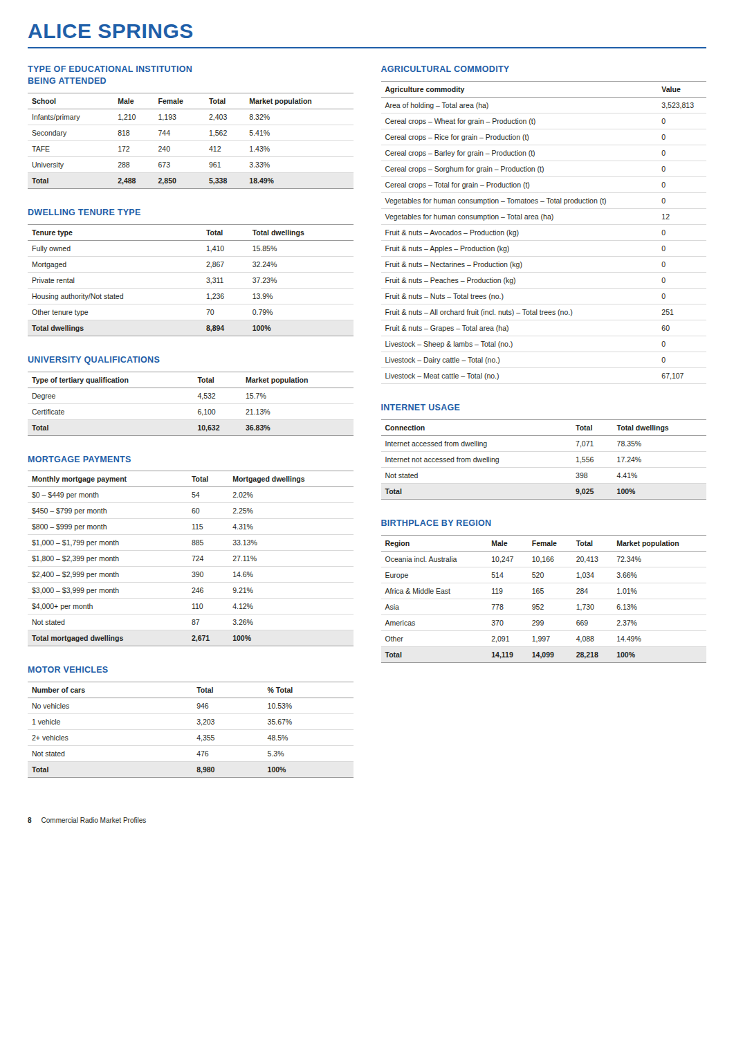Alice Springs
Type of educational institution
being attended
| School | Male | Female | Total | Market population |
| --- | --- | --- | --- | --- |
| Infants/primary | 1,210 | 1,193 | 2,403 | 8.32% |
| Secondary | 818 | 744 | 1,562 | 5.41% |
| TAFE | 172 | 240 | 412 | 1.43% |
| University | 288 | 673 | 961 | 3.33% |
| Total | 2,488 | 2,850 | 5,338 | 18.49% |
Dwelling tenure type
| Tenure type | Total | Total dwellings |
| --- | --- | --- |
| Fully owned | 1,410 | 15.85% |
| Mortgaged | 2,867 | 32.24% |
| Private rental | 3,311 | 37.23% |
| Housing authority/Not stated | 1,236 | 13.9% |
| Other tenure type | 70 | 0.79% |
| Total dwellings | 8,894 | 100% |
University qualifications
| Type of tertiary qualification | Total | Market population |
| --- | --- | --- |
| Degree | 4,532 | 15.7% |
| Certificate | 6,100 | 21.13% |
| Total | 10,632 | 36.83% |
Mortgage payments
| Monthly mortgage payment | Total | Mortgaged dwellings |
| --- | --- | --- |
| $0 – $449 per month | 54 | 2.02% |
| $450 – $799 per month | 60 | 2.25% |
| $800 – $999 per month | 115 | 4.31% |
| $1,000 – $1,799 per month | 885 | 33.13% |
| $1,800 – $2,399 per month | 724 | 27.11% |
| $2,400 – $2,999 per month | 390 | 14.6% |
| $3,000 – $3,999 per month | 246 | 9.21% |
| $4,000+ per month | 110 | 4.12% |
| Not stated | 87 | 3.26% |
| Total mortgaged dwellings | 2,671 | 100% |
Motor vehicles
| Number of cars | Total | % Total |
| --- | --- | --- |
| No vehicles | 946 | 10.53% |
| 1 vehicle | 3,203 | 35.67% |
| 2+ vehicles | 4,355 | 48.5% |
| Not stated | 476 | 5.3% |
| Total | 8,980 | 100% |
Agricultural commodity
| Agriculture commodity | Value |
| --- | --- |
| Area of holding – Total area (ha) | 3,523,813 |
| Cereal crops – Wheat for grain – Production (t) | 0 |
| Cereal crops – Rice for grain – Production (t) | 0 |
| Cereal crops – Barley for grain – Production (t) | 0 |
| Cereal crops – Sorghum for grain – Production (t) | 0 |
| Cereal crops – Total for grain – Production (t) | 0 |
| Vegetables for human consumption – Tomatoes – Total production (t) | 0 |
| Vegetables for human consumption – Total area (ha) | 12 |
| Fruit & nuts – Avocados – Production (kg) | 0 |
| Fruit & nuts – Apples – Production (kg) | 0 |
| Fruit & nuts – Nectarines – Production (kg) | 0 |
| Fruit & nuts – Peaches – Production (kg) | 0 |
| Fruit & nuts – Nuts – Total trees (no.) | 0 |
| Fruit & nuts – All orchard fruit (incl. nuts) – Total trees (no.) | 251 |
| Fruit & nuts – Grapes – Total area (ha) | 60 |
| Livestock – Sheep & lambs – Total (no.) | 0 |
| Livestock – Dairy cattle – Total (no.) | 0 |
| Livestock – Meat cattle – Total (no.) | 67,107 |
Internet usage
| Connection | Total | Total dwellings |
| --- | --- | --- |
| Internet accessed from dwelling | 7,071 | 78.35% |
| Internet not accessed from dwelling | 1,556 | 17.24% |
| Not stated | 398 | 4.41% |
| Total | 9,025 | 100% |
Birthplace by region
| Region | Male | Female | Total | Market population |
| --- | --- | --- | --- | --- |
| Oceania incl. Australia | 10,247 | 10,166 | 20,413 | 72.34% |
| Europe | 514 | 520 | 1,034 | 3.66% |
| Africa & Middle East | 119 | 165 | 284 | 1.01% |
| Asia | 778 | 952 | 1,730 | 6.13% |
| Americas | 370 | 299 | 669 | 2.37% |
| Other | 2,091 | 1,997 | 4,088 | 14.49% |
| Total | 14,119 | 14,099 | 28,218 | 100% |
8 Commercial Radio Market Profiles